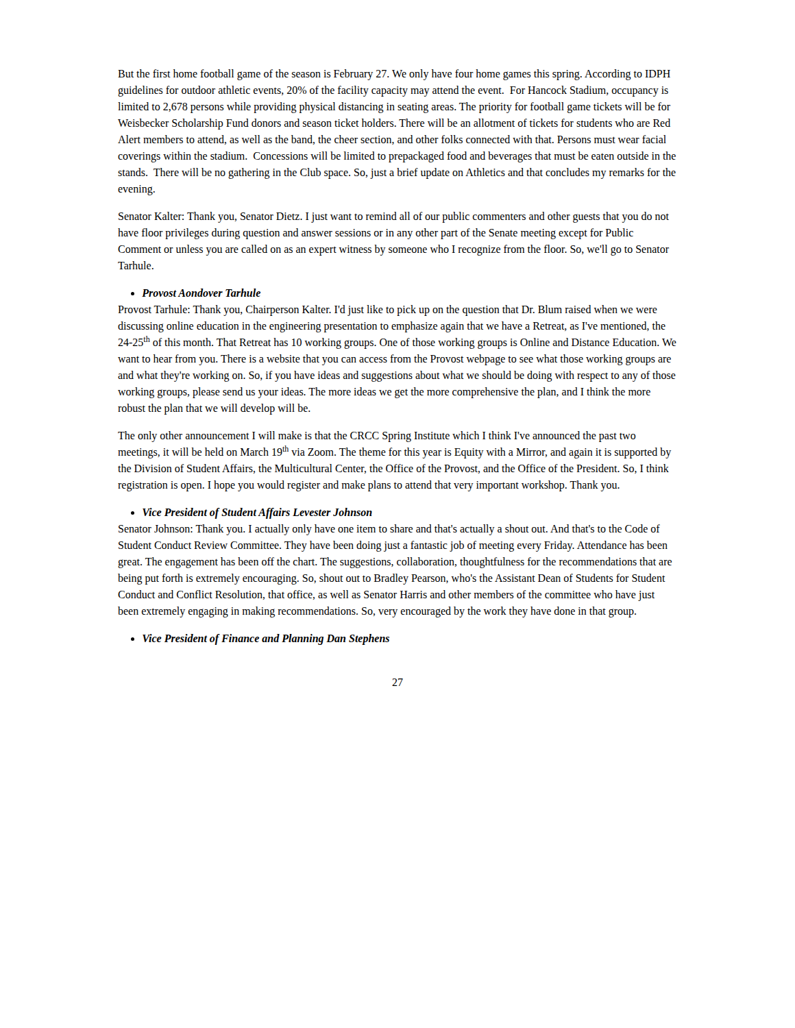But the first home football game of the season is February 27. We only have four home games this spring. According to IDPH guidelines for outdoor athletic events, 20% of the facility capacity may attend the event. For Hancock Stadium, occupancy is limited to 2,678 persons while providing physical distancing in seating areas. The priority for football game tickets will be for Weisbecker Scholarship Fund donors and season ticket holders. There will be an allotment of tickets for students who are Red Alert members to attend, as well as the band, the cheer section, and other folks connected with that. Persons must wear facial coverings within the stadium. Concessions will be limited to prepackaged food and beverages that must be eaten outside in the stands. There will be no gathering in the Club space. So, just a brief update on Athletics and that concludes my remarks for the evening.
Senator Kalter: Thank you, Senator Dietz. I just want to remind all of our public commenters and other guests that you do not have floor privileges during question and answer sessions or in any other part of the Senate meeting except for Public Comment or unless you are called on as an expert witness by someone who I recognize from the floor. So, we'll go to Senator Tarhule.
Provost Aondover Tarhule
Provost Tarhule: Thank you, Chairperson Kalter. I'd just like to pick up on the question that Dr. Blum raised when we were discussing online education in the engineering presentation to emphasize again that we have a Retreat, as I've mentioned, the 24-25th of this month. That Retreat has 10 working groups. One of those working groups is Online and Distance Education. We want to hear from you. There is a website that you can access from the Provost webpage to see what those working groups are and what they're working on. So, if you have ideas and suggestions about what we should be doing with respect to any of those working groups, please send us your ideas. The more ideas we get the more comprehensive the plan, and I think the more robust the plan that we will develop will be.
The only other announcement I will make is that the CRCC Spring Institute which I think I've announced the past two meetings, it will be held on March 19th via Zoom. The theme for this year is Equity with a Mirror, and again it is supported by the Division of Student Affairs, the Multicultural Center, the Office of the Provost, and the Office of the President. So, I think registration is open. I hope you would register and make plans to attend that very important workshop. Thank you.
Vice President of Student Affairs Levester Johnson
Senator Johnson: Thank you. I actually only have one item to share and that's actually a shout out. And that's to the Code of Student Conduct Review Committee. They have been doing just a fantastic job of meeting every Friday. Attendance has been great. The engagement has been off the chart. The suggestions, collaboration, thoughtfulness for the recommendations that are being put forth is extremely encouraging. So, shout out to Bradley Pearson, who's the Assistant Dean of Students for Student Conduct and Conflict Resolution, that office, as well as Senator Harris and other members of the committee who have just been extremely engaging in making recommendations. So, very encouraged by the work they have done in that group.
Vice President of Finance and Planning Dan Stephens
27